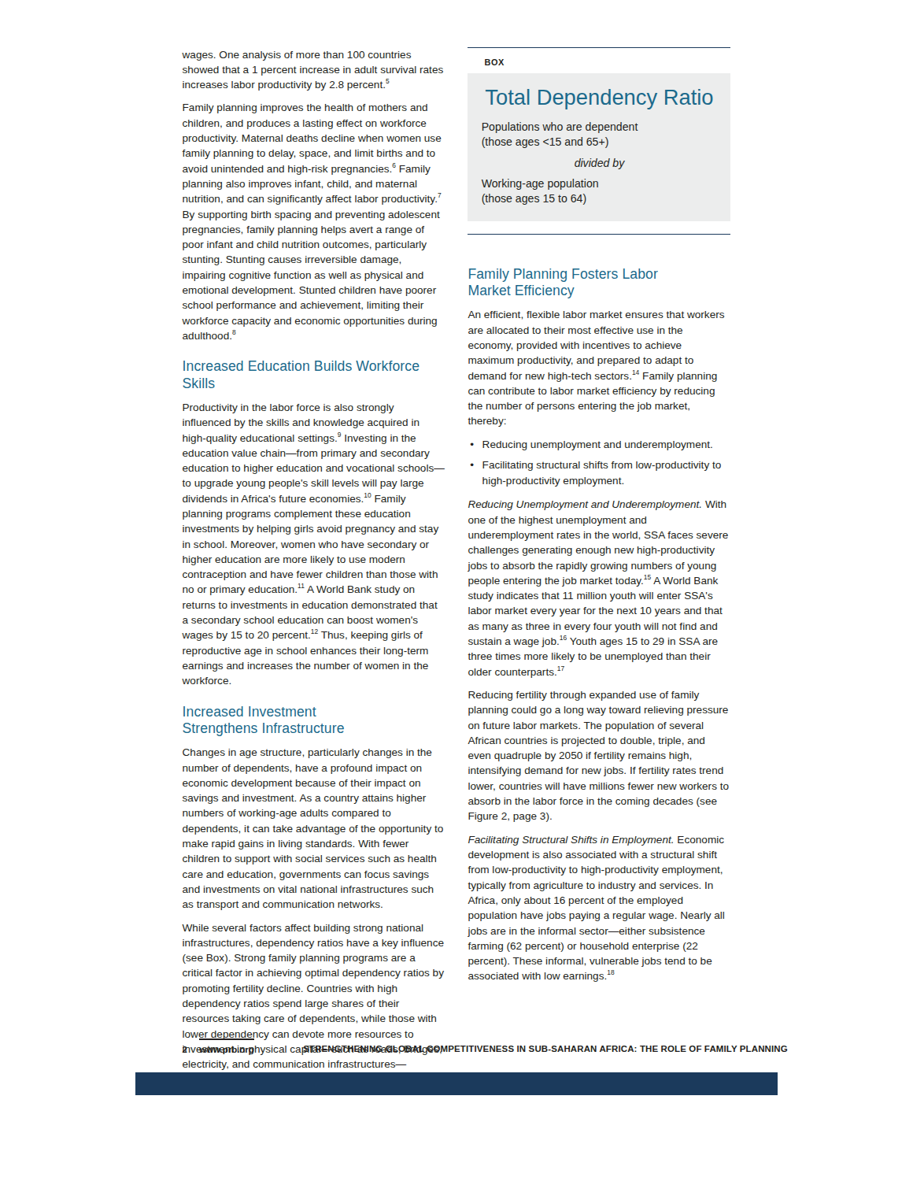wages. One analysis of more than 100 countries showed that a 1 percent increase in adult survival rates increases labor productivity by 2.8 percent.5
Family planning improves the health of mothers and children, and produces a lasting effect on workforce productivity. Maternal deaths decline when women use family planning to delay, space, and limit births and to avoid unintended and high-risk pregnancies.6 Family planning also improves infant, child, and maternal nutrition, and can significantly affect labor productivity.7 By supporting birth spacing and preventing adolescent pregnancies, family planning helps avert a range of poor infant and child nutrition outcomes, particularly stunting. Stunting causes irreversible damage, impairing cognitive function as well as physical and emotional development. Stunted children have poorer school performance and achievement, limiting their workforce capacity and economic opportunities during adulthood.8
Increased Education Builds Workforce Skills
Productivity in the labor force is also strongly influenced by the skills and knowledge acquired in high-quality educational settings.9 Investing in the education value chain—from primary and secondary education to higher education and vocational schools—to upgrade young people's skill levels will pay large dividends in Africa's future economies.10 Family planning programs complement these education investments by helping girls avoid pregnancy and stay in school. Moreover, women who have secondary or higher education are more likely to use modern contraception and have fewer children than those with no or primary education.11 A World Bank study on returns to investments in education demonstrated that a secondary school education can boost women's wages by 15 to 20 percent.12 Thus, keeping girls of reproductive age in school enhances their long-term earnings and increases the number of women in the workforce.
Increased Investment
Strengthens Infrastructure
Changes in age structure, particularly changes in the number of dependents, have a profound impact on economic development because of their impact on savings and investment. As a country attains higher numbers of working-age adults compared to dependents, it can take advantage of the opportunity to make rapid gains in living standards. With fewer children to support with social services such as health care and education, governments can focus savings and investments on vital national infrastructures such as transport and communication networks.
While several factors affect building strong national infrastructures, dependency ratios have a key influence (see Box). Strong family planning programs are a critical factor in achieving optimal dependency ratios by promoting fertility decline. Countries with high dependency ratios spend large shares of their resources taking care of dependents, while those with lower dependency can devote more resources to investment in physical capital—such as roads, bridges, electricity, and communication infrastructures—technological progress, and education.13
BOX
Total Dependency Ratio
Populations who are dependent
(those ages <15 and 65+)
divided by
Working-age population
(those ages 15 to 64)
Family Planning Fosters Labor
Market Efficiency
An efficient, flexible labor market ensures that workers are allocated to their most effective use in the economy, provided with incentives to achieve maximum productivity, and prepared to adapt to demand for new high-tech sectors.14 Family planning can contribute to labor market efficiency by reducing the number of persons entering the job market, thereby:
Reducing unemployment and underemployment.
Facilitating structural shifts from low-productivity to high-productivity employment.
Reducing Unemployment and Underemployment. With one of the highest unemployment and underemployment rates in the world, SSA faces severe challenges generating enough new high-productivity jobs to absorb the rapidly growing numbers of young people entering the job market today.15 A World Bank study indicates that 11 million youth will enter SSA's labor market every year for the next 10 years and that as many as three in every four youth will not find and sustain a wage job.16 Youth ages 15 to 29 in SSA are three times more likely to be unemployed than their older counterparts.17
Reducing fertility through expanded use of family planning could go a long way toward relieving pressure on future labor markets. The population of several African countries is projected to double, triple, and even quadruple by 2050 if fertility remains high, intensifying demand for new jobs. If fertility rates trend lower, countries will have millions fewer new workers to absorb in the labor force in the coming decades (see Figure 2, page 3).
Facilitating Structural Shifts in Employment. Economic development is also associated with a structural shift from low-productivity to high-productivity employment, typically from agriculture to industry and services. In Africa, only about 16 percent of the employed population have jobs paying a regular wage. Nearly all jobs are in the informal sector—either subsistence farming (62 percent) or household enterprise (22 percent). These informal, vulnerable jobs tend to be associated with low earnings.18
2
www.prb.org
STRENGTHENING GLOBAL COMPETITIVENESS IN SUB-SAHARAN AFRICA: THE ROLE OF FAMILY PLANNING